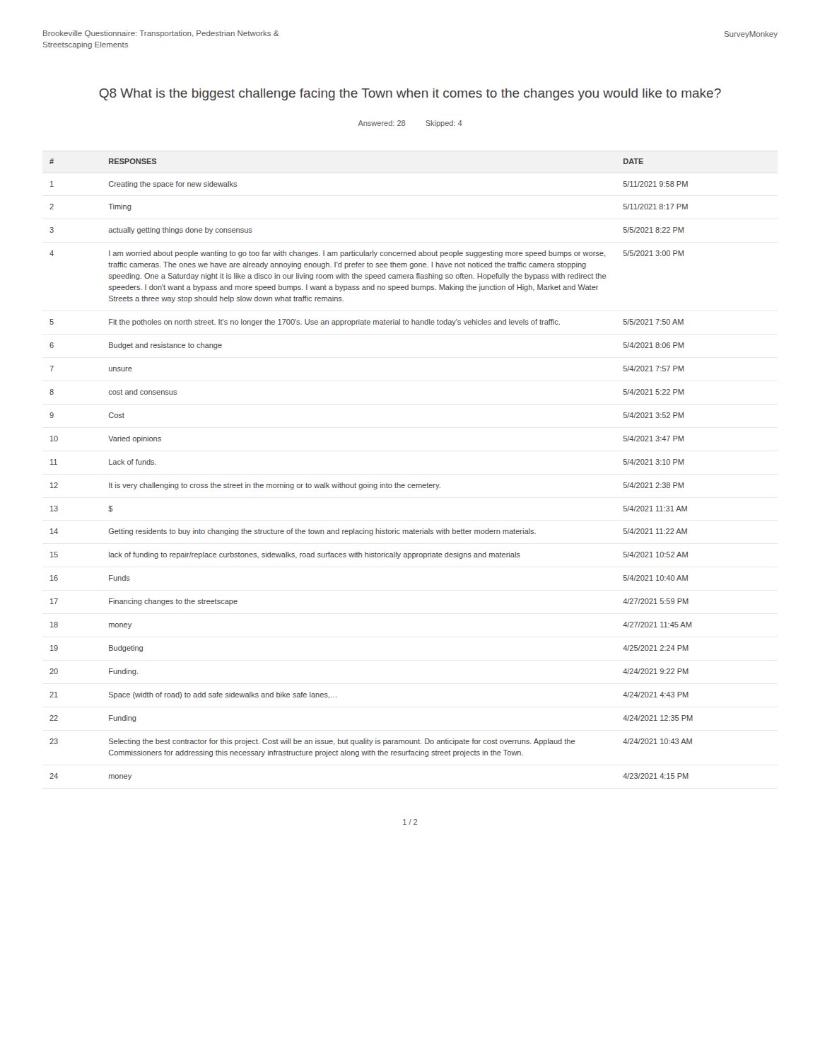Brookeville Questionnaire: Transportation, Pedestrian Networks &
Streetscaping Elements
SurveyMonkey
Q8 What is the biggest challenge facing the Town when it comes to the changes you would like to make?
Answered: 28 Skipped: 4
| # | RESPONSES | DATE |
| --- | --- | --- |
| 1 | Creating the space for new sidewalks | 5/11/2021 9:58 PM |
| 2 | Timing | 5/11/2021 8:17 PM |
| 3 | actually getting things done by consensus | 5/5/2021 8:22 PM |
| 4 | I am worried about people wanting to go too far with changes. I am particularly concerned about people suggesting more speed bumps or worse, traffic cameras. The ones we have are already annoying enough. I'd prefer to see them gone. I have not noticed the traffic camera stopping speeding. One a Saturday night it is like a disco in our living room with the speed camera flashing so often. Hopefully the bypass with redirect the speeders. I don't want a bypass and more speed bumps. I want a bypass and no speed bumps. Making the junction of High, Market and Water Streets a three way stop should help slow down what traffic remains. | 5/5/2021 3:00 PM |
| 5 | Fit the potholes on north street. It's no longer the 1700's. Use an appropriate material to handle today's vehicles and levels of traffic. | 5/5/2021 7:50 AM |
| 6 | Budget and resistance to change | 5/4/2021 8:06 PM |
| 7 | unsure | 5/4/2021 7:57 PM |
| 8 | cost and consensus | 5/4/2021 5:22 PM |
| 9 | Cost | 5/4/2021 3:52 PM |
| 10 | Varied opinions | 5/4/2021 3:47 PM |
| 11 | Lack of funds. | 5/4/2021 3:10 PM |
| 12 | It is very challenging to cross the street in the morning or to walk without going into the cemetery. | 5/4/2021 2:38 PM |
| 13 | $ | 5/4/2021 11:31 AM |
| 14 | Getting residents to buy into changing the structure of the town and replacing historic materials with better modern materials. | 5/4/2021 11:22 AM |
| 15 | lack of funding to repair/replace curbstones, sidewalks, road surfaces with historically appropriate designs and materials | 5/4/2021 10:52 AM |
| 16 | Funds | 5/4/2021 10:40 AM |
| 17 | Financing changes to the streetscape | 4/27/2021 5:59 PM |
| 18 | money | 4/27/2021 11:45 AM |
| 19 | Budgeting | 4/25/2021 2:24 PM |
| 20 | Funding. | 4/24/2021 9:22 PM |
| 21 | Space (width of road) to add safe sidewalks and bike safe lanes,… | 4/24/2021 4:43 PM |
| 22 | Funding | 4/24/2021 12:35 PM |
| 23 | Selecting the best contractor for this project. Cost will be an issue, but quality is paramount. Do anticipate for cost overruns. Applaud the Commissioners for addressing this necessary infrastructure project along with the resurfacing street projects in the Town. | 4/24/2021 10:43 AM |
| 24 | money | 4/23/2021 4:15 PM |
1 / 2